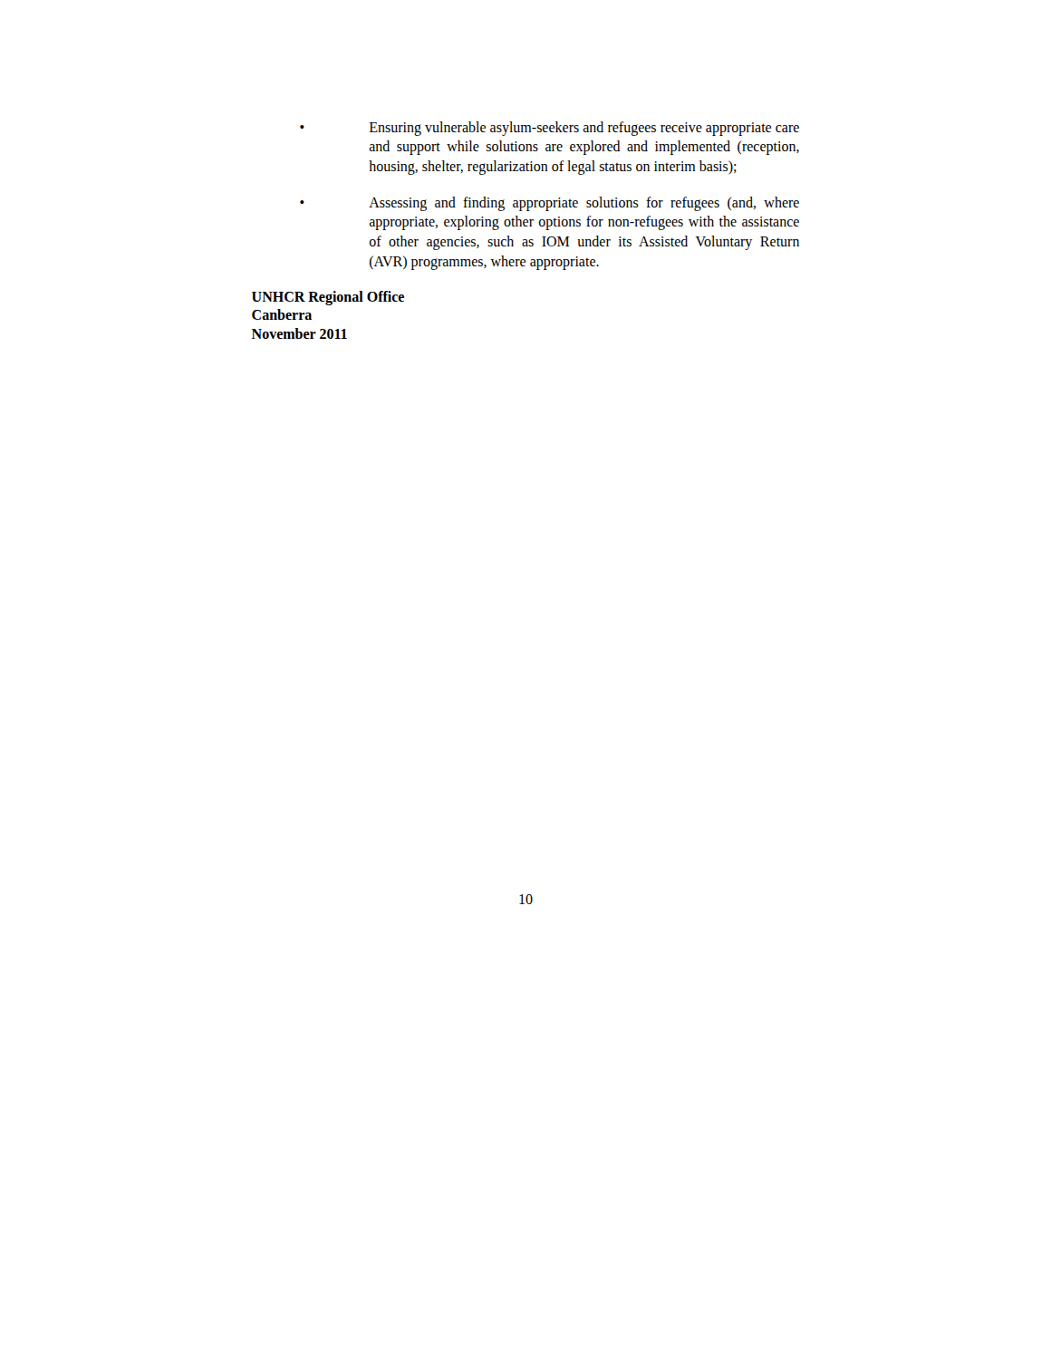Ensuring vulnerable asylum-seekers and refugees receive appropriate care and support while solutions are explored and implemented (reception, housing, shelter, regularization of legal status on interim basis);
Assessing and finding appropriate solutions for refugees (and, where appropriate, exploring other options for non-refugees with the assistance of other agencies, such as IOM under its Assisted Voluntary Return (AVR) programmes, where appropriate.
UNHCR Regional Office
Canberra
November 2011
10